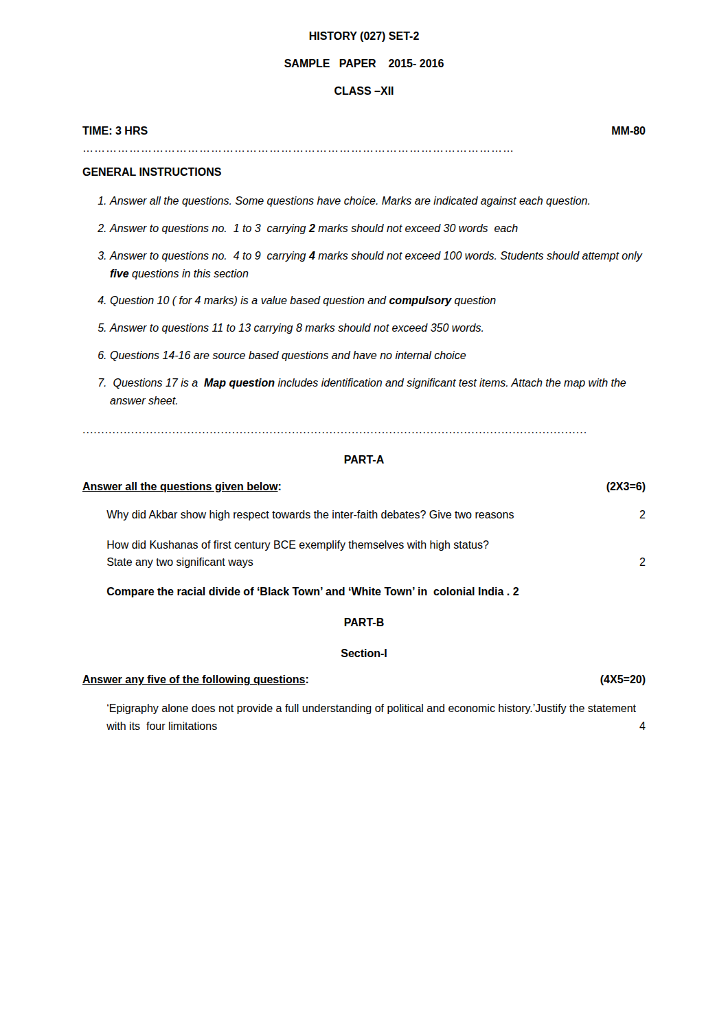HISTORY (027) SET-2
SAMPLE PAPER 2015- 2016
CLASS –XII
TIME: 3 HRS MM-80
…………………………………………………………………………………………………
GENERAL INSTRUCTIONS
Answer all the questions. Some questions have choice. Marks are indicated against each question.
Answer to questions no. 1 to 3 carrying 2 marks should not exceed 30 words each
Answer to questions no. 4 to 9 carrying 4 marks should not exceed 100 words. Students should attempt only five questions in this section
Question 10 ( for 4 marks) is a value based question and compulsory question
Answer to questions 11 to 13 carrying 8 marks should not exceed 350 words.
Questions 14-16 are source based questions and have no internal choice
Questions 17 is a Map question includes identification and significant test items. Attach the map with the answer sheet.
.......................................................................................................................................
PART-A
Answer all the questions given below: (2X3=6)
Why did Akbar show high respect towards the inter-faith debates? Give two reasons 2
How did Kushanas of first century BCE exemplify themselves with high status?
State any two significant ways 2
Compare the racial divide of ‘Black Town’ and ‘White Town’ in colonial India . 2
PART-B
Section-I
Answer any five of the following questions: (4X5=20)
‘Epigraphy alone does not provide a full understanding of political and economic history.’Justify the statement with its four limitations 4